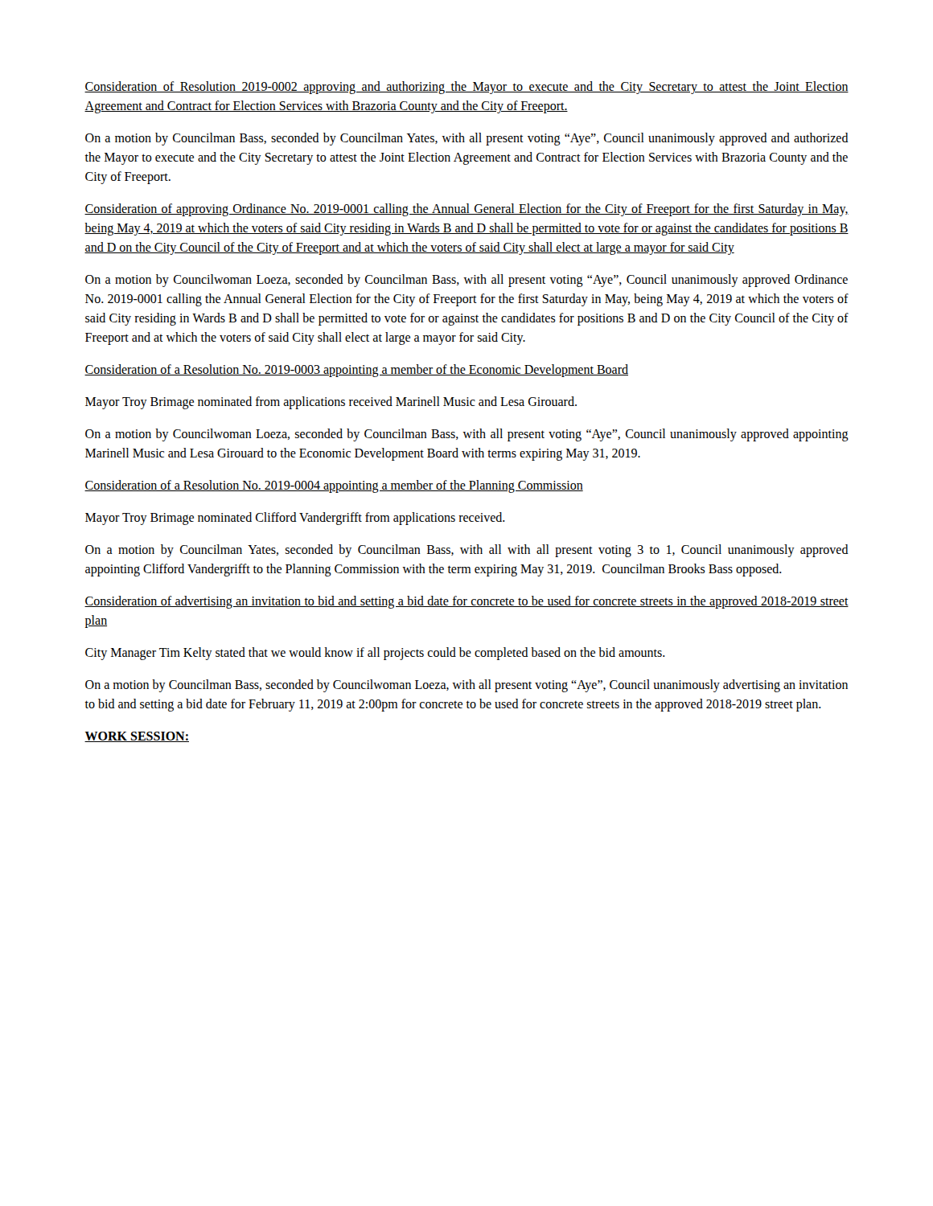Consideration of Resolution 2019-0002 approving and authorizing the Mayor to execute and the City Secretary to attest the Joint Election Agreement and Contract for Election Services with Brazoria County and the City of Freeport.
On a motion by Councilman Bass, seconded by Councilman Yates, with all present voting “Aye”, Council unanimously approved and authorized the Mayor to execute and the City Secretary to attest the Joint Election Agreement and Contract for Election Services with Brazoria County and the City of Freeport.
Consideration of approving Ordinance No. 2019-0001 calling the Annual General Election for the City of Freeport for the first Saturday in May, being May 4, 2019 at which the voters of said City residing in Wards B and D shall be permitted to vote for or against the candidates for positions B and D on the City Council of the City of Freeport and at which the voters of said City shall elect at large a mayor for said City
On a motion by Councilwoman Loeza, seconded by Councilman Bass, with all present voting “Aye”, Council unanimously approved Ordinance No. 2019-0001 calling the Annual General Election for the City of Freeport for the first Saturday in May, being May 4, 2019 at which the voters of said City residing in Wards B and D shall be permitted to vote for or against the candidates for positions B and D on the City Council of the City of Freeport and at which the voters of said City shall elect at large a mayor for said City.
Consideration of a Resolution No. 2019-0003 appointing a member of the Economic Development Board
Mayor Troy Brimage nominated from applications received Marinell Music and Lesa Girouard.
On a motion by Councilwoman Loeza, seconded by Councilman Bass, with all present voting “Aye”, Council unanimously approved appointing Marinell Music and Lesa Girouard to the Economic Development Board with terms expiring May 31, 2019.
Consideration of a Resolution No. 2019-0004 appointing a member of the Planning Commission
Mayor Troy Brimage nominated Clifford Vandergrifft from applications received.
On a motion by Councilman Yates, seconded by Councilman Bass, with all with all present voting 3 to 1, Council unanimously approved appointing Clifford Vandergrifft to the Planning Commission with the term expiring May 31, 2019. Councilman Brooks Bass opposed.
Consideration of advertising an invitation to bid and setting a bid date for concrete to be used for concrete streets in the approved 2018-2019 street plan
City Manager Tim Kelty stated that we would know if all projects could be completed based on the bid amounts.
On a motion by Councilman Bass, seconded by Councilwoman Loeza, with all present voting “Aye”, Council unanimously advertising an invitation to bid and setting a bid date for February 11, 2019 at 2:00pm for concrete to be used for concrete streets in the approved 2018-2019 street plan.
WORK SESSION: